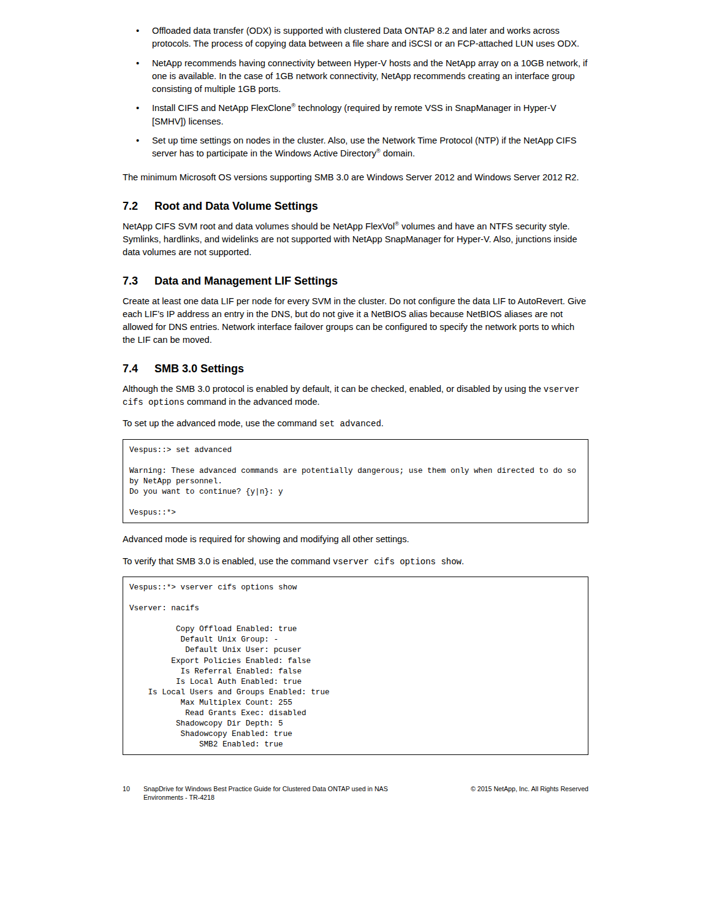Offloaded data transfer (ODX) is supported with clustered Data ONTAP 8.2 and later and works across protocols. The process of copying data between a file share and iSCSI or an FCP-attached LUN uses ODX.
NetApp recommends having connectivity between Hyper-V hosts and the NetApp array on a 10GB network, if one is available. In the case of 1GB network connectivity, NetApp recommends creating an interface group consisting of multiple 1GB ports.
Install CIFS and NetApp FlexClone® technology (required by remote VSS in SnapManager in Hyper-V [SMHV]) licenses.
Set up time settings on nodes in the cluster. Also, use the Network Time Protocol (NTP) if the NetApp CIFS server has to participate in the Windows Active Directory® domain.
The minimum Microsoft OS versions supporting SMB 3.0 are Windows Server 2012 and Windows Server 2012 R2.
7.2 Root and Data Volume Settings
NetApp CIFS SVM root and data volumes should be NetApp FlexVol® volumes and have an NTFS security style. Symlinks, hardlinks, and widelinks are not supported with NetApp SnapManager for Hyper-V. Also, junctions inside data volumes are not supported.
7.3 Data and Management LIF Settings
Create at least one data LIF per node for every SVM in the cluster. Do not configure the data LIF to AutoRevert. Give each LIF’s IP address an entry in the DNS, but do not give it a NetBIOS alias because NetBIOS aliases are not allowed for DNS entries. Network interface failover groups can be configured to specify the network ports to which the LIF can be moved.
7.4 SMB 3.0 Settings
Although the SMB 3.0 protocol is enabled by default, it can be checked, enabled, or disabled by using the vserver cifs options command in the advanced mode.
To set up the advanced mode, use the command set advanced.
Vespus::> set advanced

Warning: These advanced commands are potentially dangerous; use them only when directed to do so
by NetApp personnel.
Do you want to continue? {y|n}: y

Vespus::*>
Advanced mode is required for showing and modifying all other settings.
To verify that SMB 3.0 is enabled, use the command vserver cifs options show.
Vespus::*> vserver cifs options show

Vserver: nacifs

          Copy Offload Enabled: true
           Default Unix Group: -
            Default Unix User: pcuser
         Export Policies Enabled: false
           Is Referral Enabled: false
          Is Local Auth Enabled: true
    Is Local Users and Groups Enabled: true
           Max Multiplex Count: 255
            Read Grants Exec: disabled
          Shadowcopy Dir Depth: 5
           Shadowcopy Enabled: true
               SMB2 Enabled: true
10
SnapDrive for Windows Best Practice Guide for Clustered Data ONTAP used in NAS
Environments - TR-4218
© 2015 NetApp, Inc. All Rights Reserved